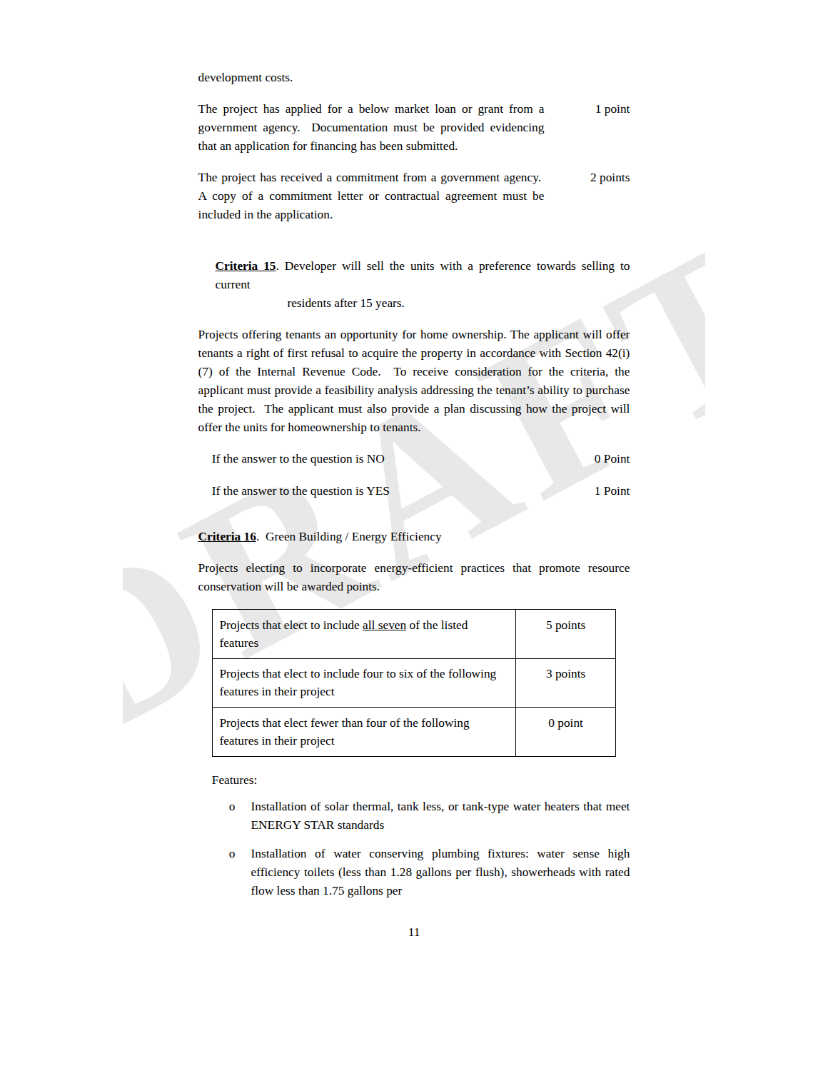DRAFT
development costs.
The project has applied for a below market loan or grant from a government agency. Documentation must be provided evidencing that an application for financing has been submitted.
1 point
The project has received a commitment from a government agency. A copy of a commitment letter or contractual agreement must be included in the application.
2 points
Criteria 15. Developer will sell the units with a preference towards selling to current residents after 15 years.
Projects offering tenants an opportunity for home ownership. The applicant will offer tenants a right of first refusal to acquire the property in accordance with Section 42(i)(7) of the Internal Revenue Code. To receive consideration for the criteria, the applicant must provide a feasibility analysis addressing the tenant’s ability to purchase the project. The applicant must also provide a plan discussing how the project will offer the units for homeownership to tenants.
If the answer to the question is NO 0 Point
If the answer to the question is YES 1 Point
Criteria 16. Green Building / Energy Efficiency
Projects electing to incorporate energy-efficient practices that promote resource conservation will be awarded points.
| Projects that elect to include all seven of the listed features | 5 points |
| Projects that elect to include four to six of the following features in their project | 3 points |
| Projects that elect fewer than four of the following features in their project | 0 point |
Features:
Installation of solar thermal, tank less, or tank-type water heaters that meet ENERGY STAR standards
Installation of water conserving plumbing fixtures: water sense high efficiency toilets (less than 1.28 gallons per flush), showerheads with rated flow less than 1.75 gallons per
11